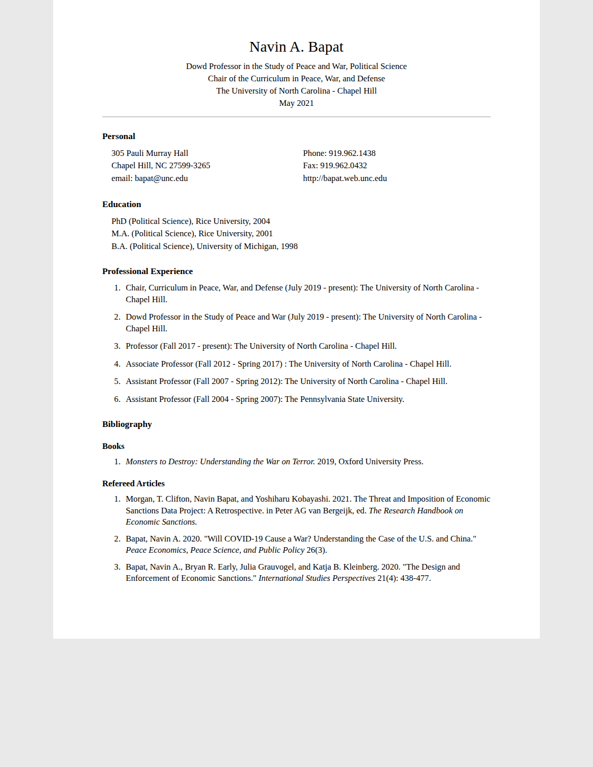Navin A. Bapat
Dowd Professor in the Study of Peace and War, Political Science
Chair of the Curriculum in Peace, War, and Defense
The University of North Carolina - Chapel Hill
May 2021
Personal
| 305 Pauli Murray Hall | Phone: 919.962.1438 |
| Chapel Hill, NC 27599-3265 | Fax: 919.962.0432 |
| email: bapat@unc.edu | http://bapat.web.unc.edu |
Education
PhD (Political Science), Rice University, 2004
M.A. (Political Science), Rice University, 2001
B.A. (Political Science), University of Michigan, 1998
Professional Experience
Chair, Curriculum in Peace, War, and Defense (July 2019 - present): The University of North Carolina - Chapel Hill.
Dowd Professor in the Study of Peace and War (July 2019 - present): The University of North Carolina - Chapel Hill.
Professor (Fall 2017 - present): The University of North Carolina - Chapel Hill.
Associate Professor (Fall 2012 - Spring 2017) : The University of North Carolina - Chapel Hill.
Assistant Professor (Fall 2007 - Spring 2012): The University of North Carolina - Chapel Hill.
Assistant Professor (Fall 2004 - Spring 2007): The Pennsylvania State University.
Bibliography
Books
Monsters to Destroy: Understanding the War on Terror. 2019, Oxford University Press.
Refereed Articles
Morgan, T. Clifton, Navin Bapat, and Yoshiharu Kobayashi. 2021. The Threat and Imposition of Economic Sanctions Data Project: A Retrospective. in Peter AG van Bergeijk, ed. The Research Handbook on Economic Sanctions.
Bapat, Navin A. 2020. "Will COVID-19 Cause a War? Understanding the Case of the U.S. and China." Peace Economics, Peace Science, and Public Policy 26(3).
Bapat, Navin A., Bryan R. Early, Julia Grauvogel, and Katja B. Kleinberg. 2020. "The Design and Enforcement of Economic Sanctions." International Studies Perspectives 21(4): 438-477.